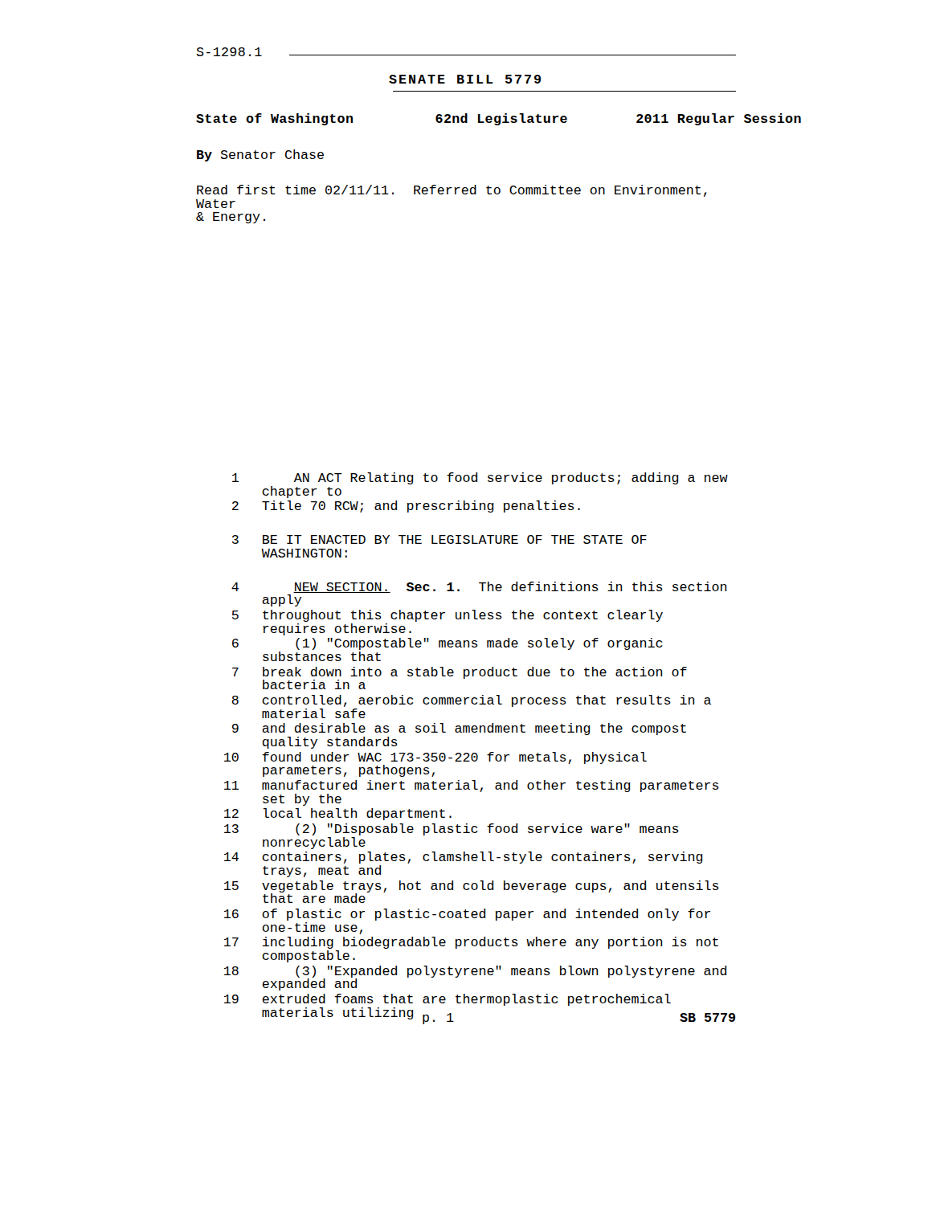S-1298.1
SENATE BILL 5779
State of Washington 62nd Legislature 2011 Regular Session
By Senator Chase
Read first time 02/11/11. Referred to Committee on Environment, Water
& Energy.
| 1 | AN ACT Relating to food service products; adding a new chapter to |
| 2 | Title 70 RCW; and prescribing penalties. |
| 3 | BE IT ENACTED BY THE LEGISLATURE OF THE STATE OF WASHINGTON: |
| 4 | NEW SECTION. Sec. 1. The definitions in this section apply |
| 5 | throughout this chapter unless the context clearly requires otherwise. |
| 6 | (1) "Compostable" means made solely of organic substances that |
| 7 | break down into a stable product due to the action of bacteria in a |
| 8 | controlled, aerobic commercial process that results in a material safe |
| 9 | and desirable as a soil amendment meeting the compost quality standards |
| 10 | found under WAC 173-350-220 for metals, physical parameters, pathogens, |
| 11 | manufactured inert material, and other testing parameters set by the |
| 12 | local health department. |
| 13 | (2) "Disposable plastic food service ware" means nonrecyclable |
| 14 | containers, plates, clamshell-style containers, serving trays, meat and |
| 15 | vegetable trays, hot and cold beverage cups, and utensils that are made |
| 16 | of plastic or plastic-coated paper and intended only for one-time use, |
| 17 | including biodegradable products where any portion is not compostable. |
| 18 | (3) "Expanded polystyrene" means blown polystyrene and expanded and |
| 19 | extruded foams that are thermoplastic petrochemical materials utilizing |
p. 1 SB 5779